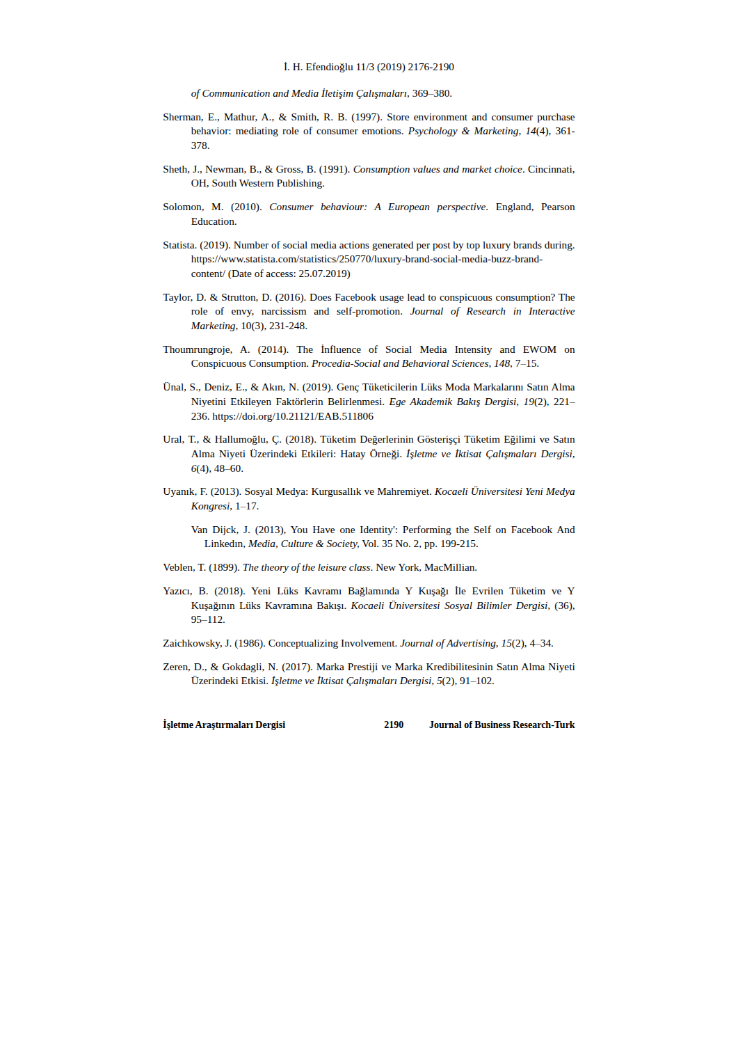İ. H. Efendioğlu 11/3 (2019) 2176-2190
of Communication and Media İletişim Çalışmaları, 369–380.
Sherman, E., Mathur, A., & Smith, R. B. (1997). Store environment and consumer purchase behavior: mediating role of consumer emotions. Psychology & Marketing, 14(4), 361-378.
Sheth, J., Newman, B., & Gross, B. (1991). Consumption values and market choice. Cincinnati, OH, South Western Publishing.
Solomon, M. (2010). Consumer behaviour: A European perspective. England, Pearson Education.
Statista. (2019). Number of social media actions generated per post by top luxury brands during. https://www.statista.com/statistics/250770/luxury-brand-social-media-buzz-brand-content/ (Date of access: 25.07.2019)
Taylor, D. & Strutton, D. (2016). Does Facebook usage lead to conspicuous consumption? The role of envy, narcissism and self-promotion. Journal of Research in Interactive Marketing, 10(3), 231-248.
Thoumrungroje, A. (2014). The İnfluence of Social Media Intensity and EWOM on Conspicuous Consumption. Procedia-Social and Behavioral Sciences, 148, 7–15.
Ünal, S., Deniz, E., & Akın, N. (2019). Genç Tüketicilerin Lüks Moda Markalarını Satın Alma Niyetini Etkileyen Faktörlerin Belirlenmesi. Ege Akademik Bakış Dergisi, 19(2), 221–236. https://doi.org/10.21121/EAB.511806
Ural, T., & Hallumoğlu, Ç. (2018). Tüketim Değerlerinin Gösterişçi Tüketim Eğilimi ve Satın Alma Niyeti Üzerindeki Etkileri: Hatay Örneği. İşletme ve İktisat Çalışmaları Dergisi, 6(4), 48–60.
Uyanık, F. (2013). Sosyal Medya: Kurgusallık ve Mahremiyet. Kocaeli Üniversitesi Yeni Medya Kongresi, 1–17.
Van Dijck, J. (2013), You Have one Identity': Performing the Self on Facebook And Linkedın, Media, Culture & Society, Vol. 35 No. 2, pp. 199-215.
Veblen, T. (1899). The theory of the leisure class. New York, MacMillian.
Yazıcı, B. (2018). Yeni Lüks Kavramı Bağlamında Y Kuşağı İle Evrilen Tüketim ve Y Kuşağının Lüks Kavramına Bakışı. Kocaeli Üniversitesi Sosyal Bilimler Dergisi, (36), 95–112.
Zaichkowsky, J. (1986). Conceptualizing Involvement. Journal of Advertising, 15(2), 4–34.
Zeren, D., & Gokdagli, N. (2017). Marka Prestiji ve Marka Kredibilitesinin Satın Alma Niyeti Üzerindeki Etkisi. İşletme ve İktisat Çalışmaları Dergisi, 5(2), 91–102.
İşletme Araştırmaları Dergisi
2190
Journal of Business Research-Turk